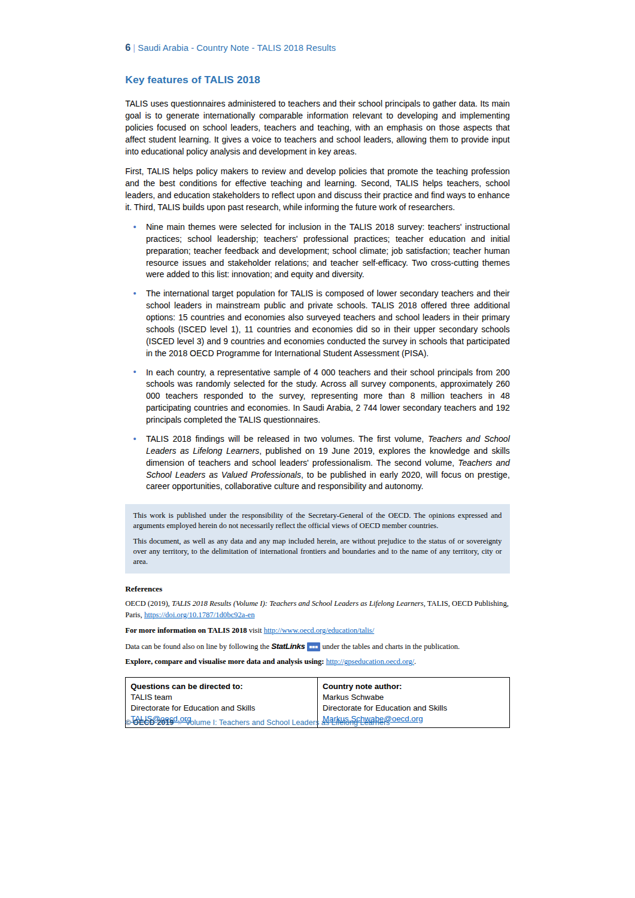6|Saudi Arabia - Country Note - TALIS 2018 Results
Key features of TALIS 2018
TALIS uses questionnaires administered to teachers and their school principals to gather data. Its main goal is to generate internationally comparable information relevant to developing and implementing policies focused on school leaders, teachers and teaching, with an emphasis on those aspects that affect student learning. It gives a voice to teachers and school leaders, allowing them to provide input into educational policy analysis and development in key areas.
First, TALIS helps policy makers to review and develop policies that promote the teaching profession and the best conditions for effective teaching and learning. Second, TALIS helps teachers, school leaders, and education stakeholders to reflect upon and discuss their practice and find ways to enhance it. Third, TALIS builds upon past research, while informing the future work of researchers.
Nine main themes were selected for inclusion in the TALIS 2018 survey: teachers' instructional practices; school leadership; teachers' professional practices; teacher education and initial preparation; teacher feedback and development; school climate; job satisfaction; teacher human resource issues and stakeholder relations; and teacher self-efficacy. Two cross-cutting themes were added to this list: innovation; and equity and diversity.
The international target population for TALIS is composed of lower secondary teachers and their school leaders in mainstream public and private schools. TALIS 2018 offered three additional options: 15 countries and economies also surveyed teachers and school leaders in their primary schools (ISCED level 1), 11 countries and economies did so in their upper secondary schools (ISCED level 3) and 9 countries and economies conducted the survey in schools that participated in the 2018 OECD Programme for International Student Assessment (PISA).
In each country, a representative sample of 4 000 teachers and their school principals from 200 schools was randomly selected for the study. Across all survey components, approximately 260 000 teachers responded to the survey, representing more than 8 million teachers in 48 participating countries and economies. In Saudi Arabia, 2 744 lower secondary teachers and 192 principals completed the TALIS questionnaires.
TALIS 2018 findings will be released in two volumes. The first volume, Teachers and School Leaders as Lifelong Learners, published on 19 June 2019, explores the knowledge and skills dimension of teachers and school leaders' professionalism. The second volume, Teachers and School Leaders as Valued Professionals, to be published in early 2020, will focus on prestige, career opportunities, collaborative culture and responsibility and autonomy.
This work is published under the responsibility of the Secretary-General of the OECD. The opinions expressed and arguments employed herein do not necessarily reflect the official views of OECD member countries.
This document, as well as any data and any map included herein, are without prejudice to the status of or sovereignty over any territory, to the delimitation of international frontiers and boundaries and to the name of any territory, city or area.
References
OECD (2019), TALIS 2018 Results (Volume I): Teachers and School Leaders as Lifelong Learners, TALIS, OECD Publishing, Paris, https://doi.org/10.1787/1d0bc92a-en
For more information on TALIS 2018 visit http://www.oecd.org/education/talis/
Data can be found also on line by following the StatLinks ■■■ under the tables and charts in the publication.
Explore, compare and visualise more data and analysis using: http://gpseducation.oecd.org/.
| Questions can be directed to: TALIS team Directorate for Education and Skills TALIS@oecd.org | Country note author: Markus Schwabe Directorate for Education and Skills Markus.Schwabe@oecd.org |
© OECD 2019 » Volume I: Teachers and School Leaders as Lifelong Learners